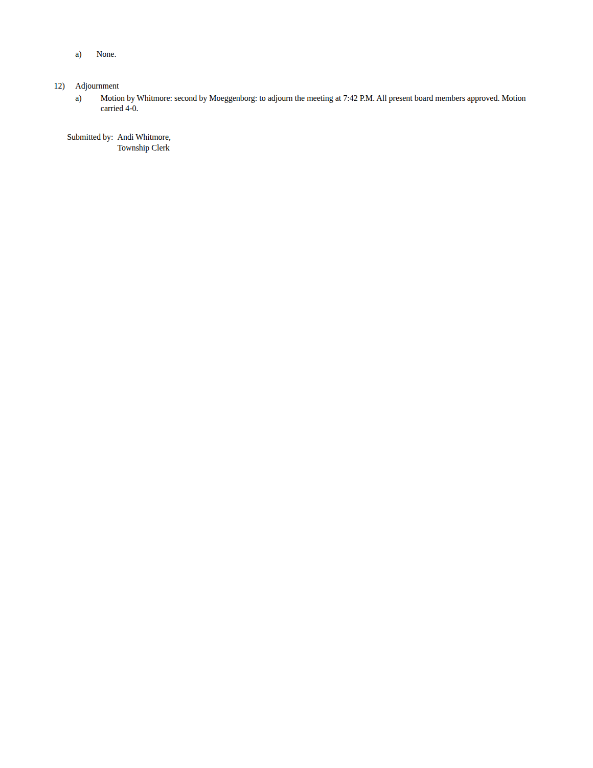a) None.
12) Adjournment
a) Motion by Whitmore: second by Moeggenborg: to adjourn the meeting at 7:42 P.M. All present board members approved. Motion carried 4-0.
Submitted by:
Andi Whitmore,
Township Clerk